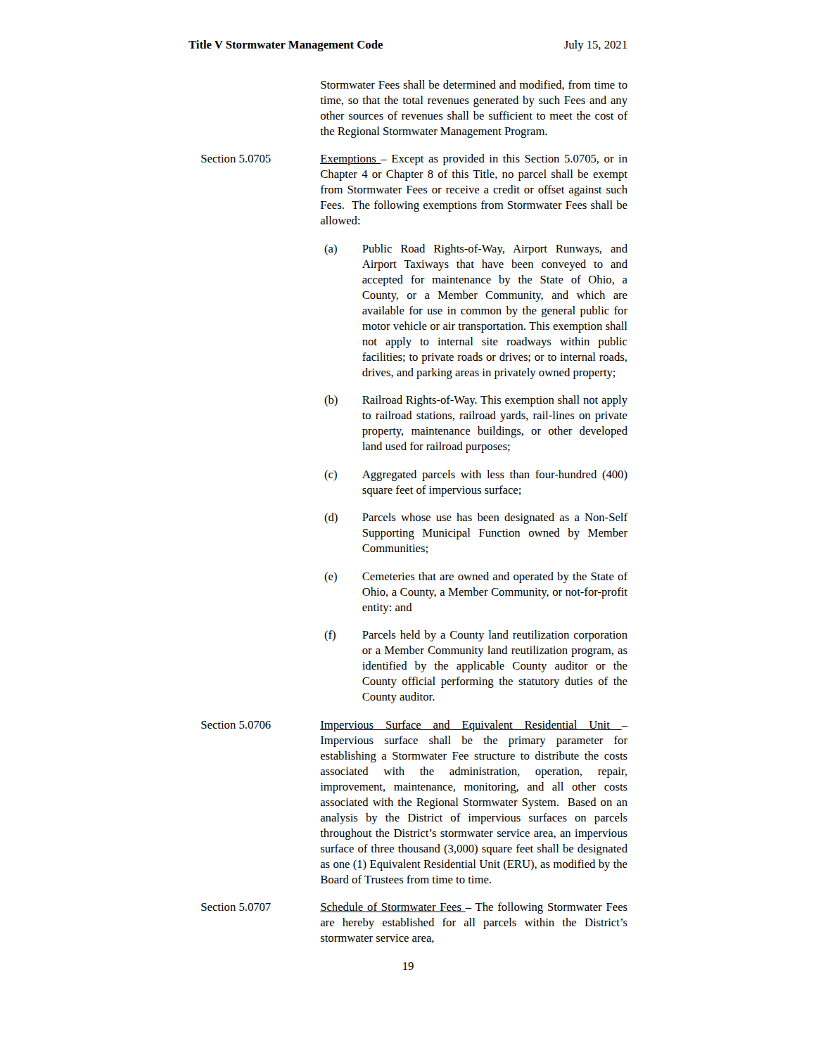Title V Stormwater Management Code
July 15, 2021
Stormwater Fees shall be determined and modified, from time to time, so that the total revenues generated by such Fees and any other sources of revenues shall be sufficient to meet the cost of the Regional Stormwater Management Program.
Section 5.0705
Exemptions – Except as provided in this Section 5.0705, or in Chapter 4 or Chapter 8 of this Title, no parcel shall be exempt from Stormwater Fees or receive a credit or offset against such Fees. The following exemptions from Stormwater Fees shall be allowed:
(a)
Public Road Rights-of-Way, Airport Runways, and Airport Taxiways that have been conveyed to and accepted for maintenance by the State of Ohio, a County, or a Member Community, and which are available for use in common by the general public for motor vehicle or air transportation. This exemption shall not apply to internal site roadways within public facilities; to private roads or drives; or to internal roads, drives, and parking areas in privately owned property;
(b)
Railroad Rights-of-Way. This exemption shall not apply to railroad stations, railroad yards, rail-lines on private property, maintenance buildings, or other developed land used for railroad purposes;
(c)
Aggregated parcels with less than four-hundred (400) square feet of impervious surface;
(d)
Parcels whose use has been designated as a Non-Self Supporting Municipal Function owned by Member Communities;
(e)
Cemeteries that are owned and operated by the State of Ohio, a County, a Member Community, or not-for-profit entity: and
(f)
Parcels held by a County land reutilization corporation or a Member Community land reutilization program, as identified by the applicable County auditor or the County official performing the statutory duties of the County auditor.
Section 5.0706
Impervious Surface and Equivalent Residential Unit – Impervious surface shall be the primary parameter for establishing a Stormwater Fee structure to distribute the costs associated with the administration, operation, repair, improvement, maintenance, monitoring, and all other costs associated with the Regional Stormwater System. Based on an analysis by the District of impervious surfaces on parcels throughout the District’s stormwater service area, an impervious surface of three thousand (3,000) square feet shall be designated as one (1) Equivalent Residential Unit (ERU), as modified by the Board of Trustees from time to time.
Section 5.0707
Schedule of Stormwater Fees – The following Stormwater Fees are hereby established for all parcels within the District’s stormwater service area,
19